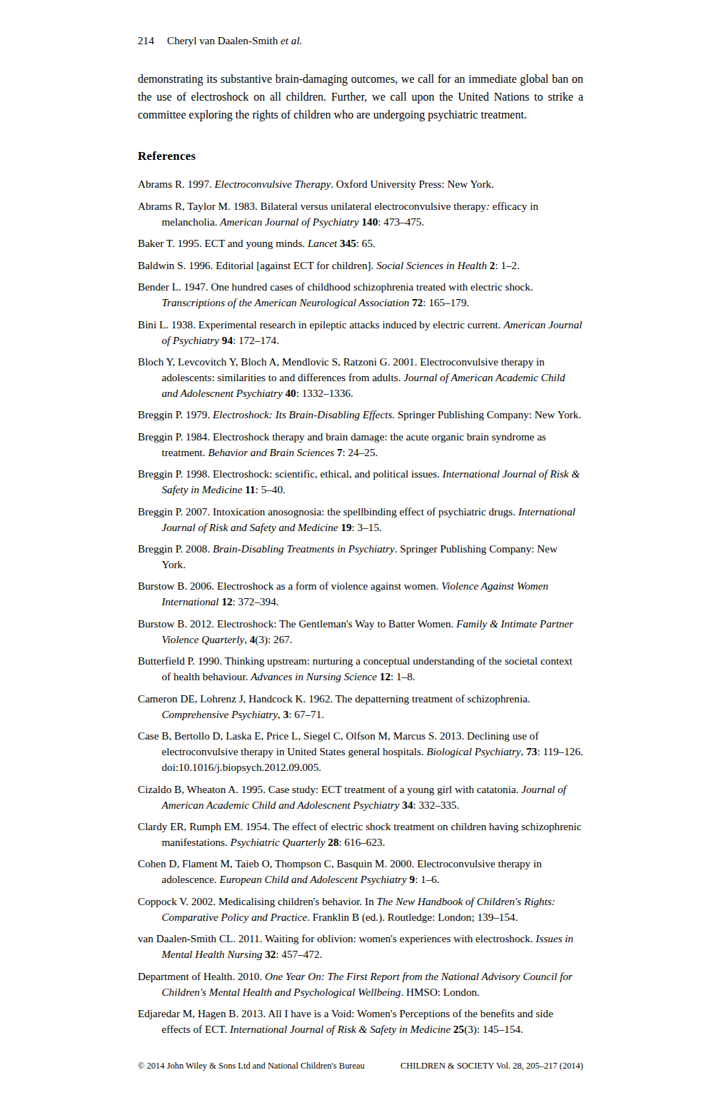214 Cheryl van Daalen-Smith et al.
demonstrating its substantive brain-damaging outcomes, we call for an immediate global ban on the use of electroshock on all children. Further, we call upon the United Nations to strike a committee exploring the rights of children who are undergoing psychiatric treatment.
References
Abrams R. 1997. Electroconvulsive Therapy. Oxford University Press: New York.
Abrams R, Taylor M. 1983. Bilateral versus unilateral electroconvulsive therapy: efficacy in melancholia. American Journal of Psychiatry 140: 473–475.
Baker T. 1995. ECT and young minds. Lancet 345: 65.
Baldwin S. 1996. Editorial [against ECT for children]. Social Sciences in Health 2: 1–2.
Bender L. 1947. One hundred cases of childhood schizophrenia treated with electric shock. Transcriptions of the American Neurological Association 72: 165–179.
Bini L. 1938. Experimental research in epileptic attacks induced by electric current. American Journal of Psychiatry 94: 172–174.
Bloch Y, Levcovitch Y, Bloch A, Mendlovic S, Ratzoni G. 2001. Electroconvulsive therapy in adolescents: similarities to and differences from adults. Journal of American Academic Child and Adolescnent Psychiatry 40: 1332–1336.
Breggin P. 1979. Electroshock: Its Brain-Disabling Effects. Springer Publishing Company: New York.
Breggin P. 1984. Electroshock therapy and brain damage: the acute organic brain syndrome as treatment. Behavior and Brain Sciences 7: 24–25.
Breggin P. 1998. Electroshock: scientific, ethical, and political issues. International Journal of Risk & Safety in Medicine 11: 5–40.
Breggin P. 2007. Intoxication anosognosia: the spellbinding effect of psychiatric drugs. International Journal of Risk and Safety and Medicine 19: 3–15.
Breggin P. 2008. Brain-Disabling Treatments in Psychiatry. Springer Publishing Company: New York.
Burstow B. 2006. Electroshock as a form of violence against women. Violence Against Women International 12: 372–394.
Burstow B. 2012. Electroshock: The Gentleman's Way to Batter Women. Family & Intimate Partner Violence Quarterly, 4(3): 267.
Butterfield P. 1990. Thinking upstream: nurturing a conceptual understanding of the societal context of health behaviour. Advances in Nursing Science 12: 1–8.
Cameron DE, Lohrenz J, Handcock K. 1962. The depatterning treatment of schizophrenia. Comprehensive Psychiatry, 3: 67–71.
Case B, Bertollo D, Laska E, Price L, Siegel C, Olfson M, Marcus S. 2013. Declining use of electroconvulsive therapy in United States general hospitals. Biological Psychiatry, 73: 119–126. doi:10.1016/j.biopsych.2012.09.005.
Cizaldo B, Wheaton A. 1995. Case study: ECT treatment of a young girl with catatonia. Journal of American Academic Child and Adolescnent Psychiatry 34: 332–335.
Clardy ER, Rumph EM. 1954. The effect of electric shock treatment on children having schizophrenic manifestations. Psychiatric Quarterly 28: 616–623.
Cohen D, Flament M, Taieb O, Thompson C, Basquin M. 2000. Electroconvulsive therapy in adolescence. European Child and Adolescent Psychiatry 9: 1–6.
Coppock V. 2002. Medicalising children's behavior. In The New Handbook of Children's Rights: Comparative Policy and Practice. Franklin B (ed.). Routledge: London; 139–154.
van Daalen-Smith CL. 2011. Waiting for oblivion: women's experiences with electroshock. Issues in Mental Health Nursing 32: 457–472.
Department of Health. 2010. One Year On: The First Report from the National Advisory Council for Children's Mental Health and Psychological Wellbeing. HMSO: London.
Edjaredar M, Hagen B. 2013. All I have is a Void: Women's Perceptions of the benefits and side effects of ECT. International Journal of Risk & Safety in Medicine 25(3): 145–154.
© 2014 John Wiley & Sons Ltd and National Children's Bureau
CHILDREN & SOCIETY Vol. 28, 205–217 (2014)